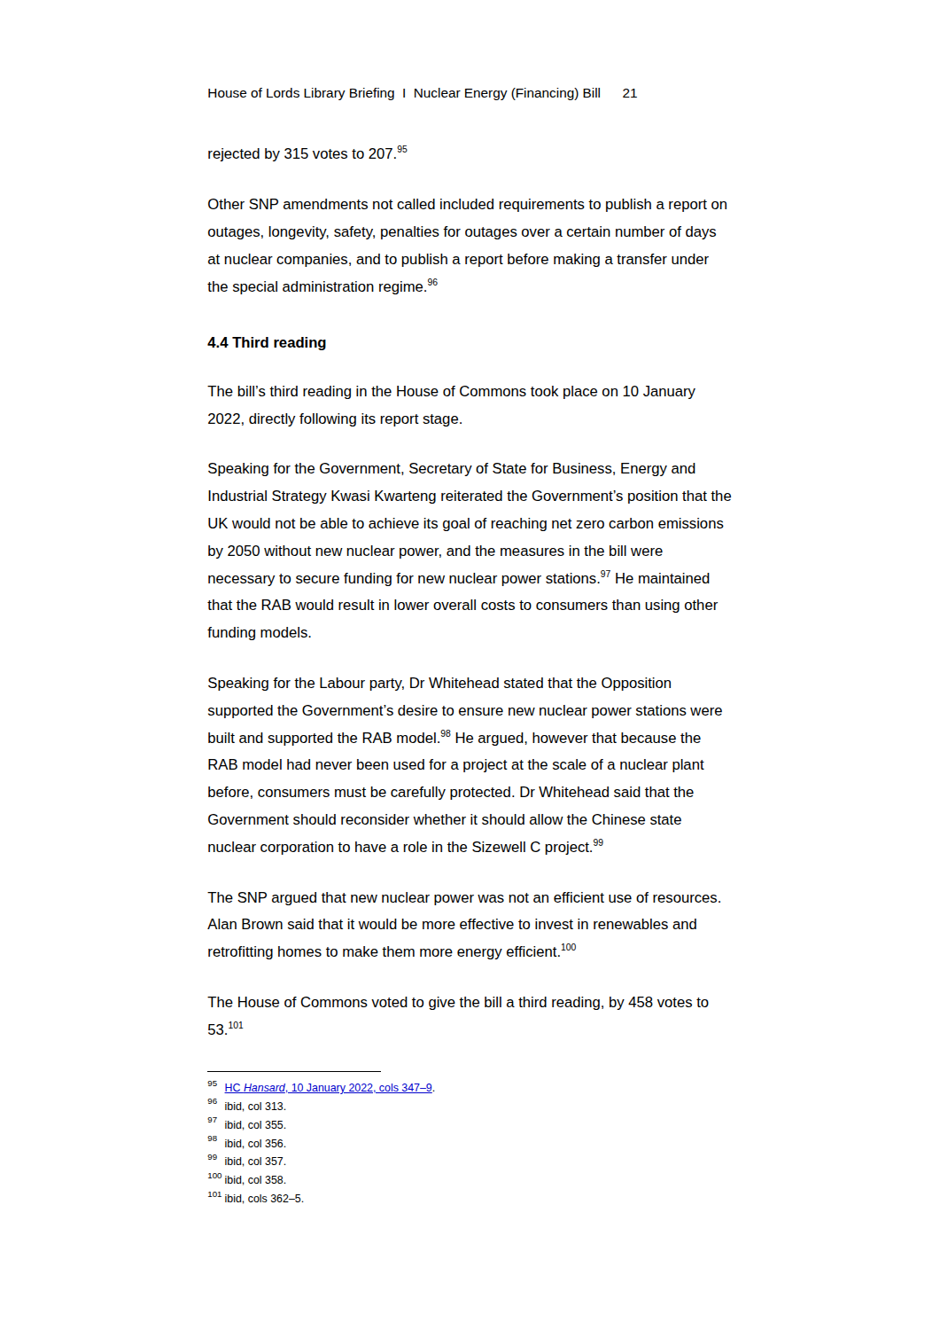House of Lords Library BriefingINuclear Energy (Financing) Bill21
rejected by 315 votes to 207.95
Other SNP amendments not called included requirements to publish a report on outages, longevity, safety, penalties for outages over a certain number of days at nuclear companies, and to publish a report before making a transfer under the special administration regime.96
4.4 Third reading
The bill’s third reading in the House of Commons took place on 10 January 2022, directly following its report stage.
Speaking for the Government, Secretary of State for Business, Energy and Industrial Strategy Kwasi Kwarteng reiterated the Government’s position that the UK would not be able to achieve its goal of reaching net zero carbon emissions by 2050 without new nuclear power, and the measures in the bill were necessary to secure funding for new nuclear power stations.97 He maintained that the RAB would result in lower overall costs to consumers than using other funding models.
Speaking for the Labour party, Dr Whitehead stated that the Opposition supported the Government’s desire to ensure new nuclear power stations were built and supported the RAB model.98 He argued, however that because the RAB model had never been used for a project at the scale of a nuclear plant before, consumers must be carefully protected. Dr Whitehead said that the Government should reconsider whether it should allow the Chinese state nuclear corporation to have a role in the Sizewell C project.99
The SNP argued that new nuclear power was not an efficient use of resources. Alan Brown said that it would be more effective to invest in renewables and retrofitting homes to make them more energy efficient.100
The House of Commons voted to give the bill a third reading, by 458 votes to 53.101
95 HC Hansard, 10 January 2022, cols 347–9.
96ibid, col 313.
97ibid, col 355.
98ibid, col 356.
99ibid, col 357.
100ibid, col 358.
101ibid, cols 362–5.